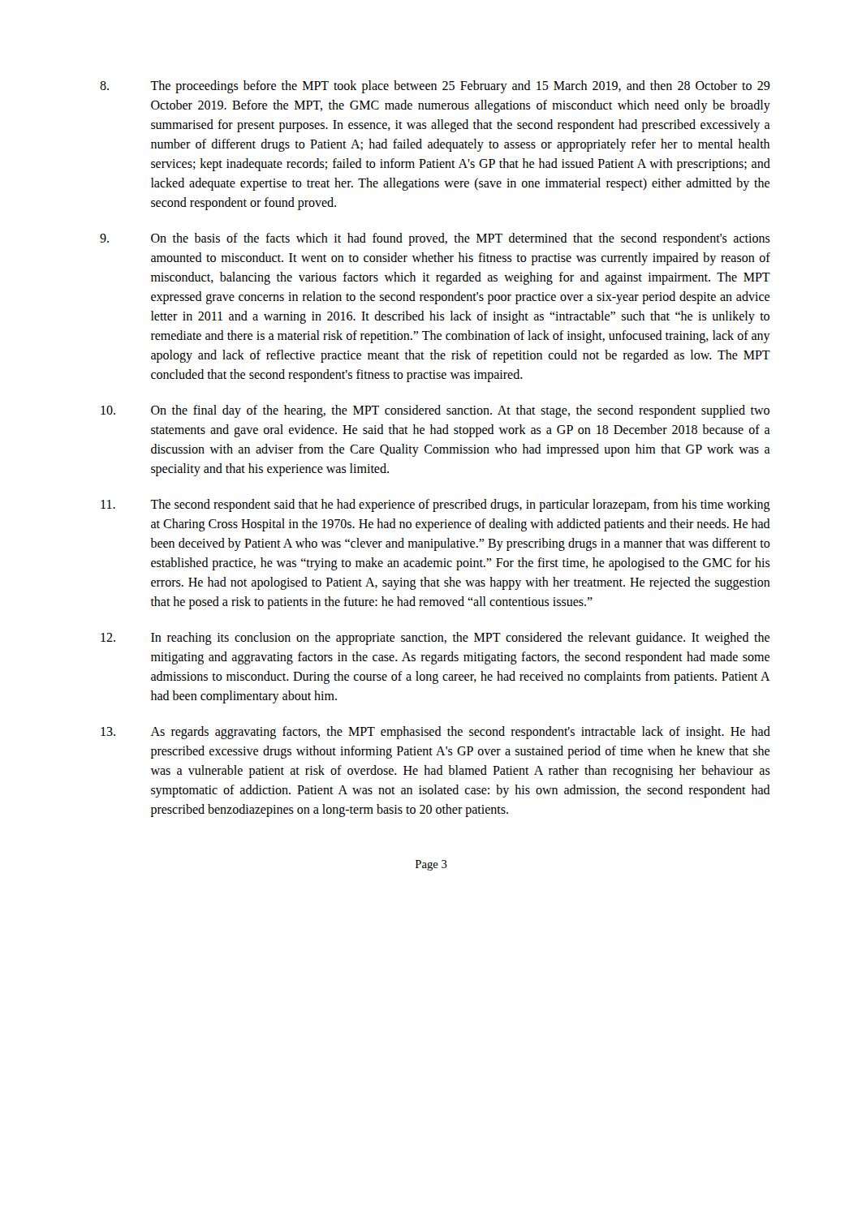The proceedings before the MPT took place between 25 February and 15 March 2019, and then 28 October to 29 October 2019. Before the MPT, the GMC made numerous allegations of misconduct which need only be broadly summarised for present purposes. In essence, it was alleged that the second respondent had prescribed excessively a number of different drugs to Patient A; had failed adequately to assess or appropriately refer her to mental health services; kept inadequate records; failed to inform Patient A's GP that he had issued Patient A with prescriptions; and lacked adequate expertise to treat her. The allegations were (save in one immaterial respect) either admitted by the second respondent or found proved.
On the basis of the facts which it had found proved, the MPT determined that the second respondent's actions amounted to misconduct. It went on to consider whether his fitness to practise was currently impaired by reason of misconduct, balancing the various factors which it regarded as weighing for and against impairment. The MPT expressed grave concerns in relation to the second respondent's poor practice over a six-year period despite an advice letter in 2011 and a warning in 2016. It described his lack of insight as “intractable” such that “he is unlikely to remediate and there is a material risk of repetition.” The combination of lack of insight, unfocused training, lack of any apology and lack of reflective practice meant that the risk of repetition could not be regarded as low. The MPT concluded that the second respondent's fitness to practise was impaired.
On the final day of the hearing, the MPT considered sanction. At that stage, the second respondent supplied two statements and gave oral evidence. He said that he had stopped work as a GP on 18 December 2018 because of a discussion with an adviser from the Care Quality Commission who had impressed upon him that GP work was a speciality and that his experience was limited.
The second respondent said that he had experience of prescribed drugs, in particular lorazepam, from his time working at Charing Cross Hospital in the 1970s. He had no experience of dealing with addicted patients and their needs. He had been deceived by Patient A who was “clever and manipulative.” By prescribing drugs in a manner that was different to established practice, he was “trying to make an academic point.” For the first time, he apologised to the GMC for his errors. He had not apologised to Patient A, saying that she was happy with her treatment. He rejected the suggestion that he posed a risk to patients in the future: he had removed “all contentious issues.”
In reaching its conclusion on the appropriate sanction, the MPT considered the relevant guidance. It weighed the mitigating and aggravating factors in the case. As regards mitigating factors, the second respondent had made some admissions to misconduct. During the course of a long career, he had received no complaints from patients. Patient A had been complimentary about him.
As regards aggravating factors, the MPT emphasised the second respondent's intractable lack of insight. He had prescribed excessive drugs without informing Patient A's GP over a sustained period of time when he knew that she was a vulnerable patient at risk of overdose. He had blamed Patient A rather than recognising her behaviour as symptomatic of addiction. Patient A was not an isolated case: by his own admission, the second respondent had prescribed benzodiazepines on a long-term basis to 20 other patients.
Page 3